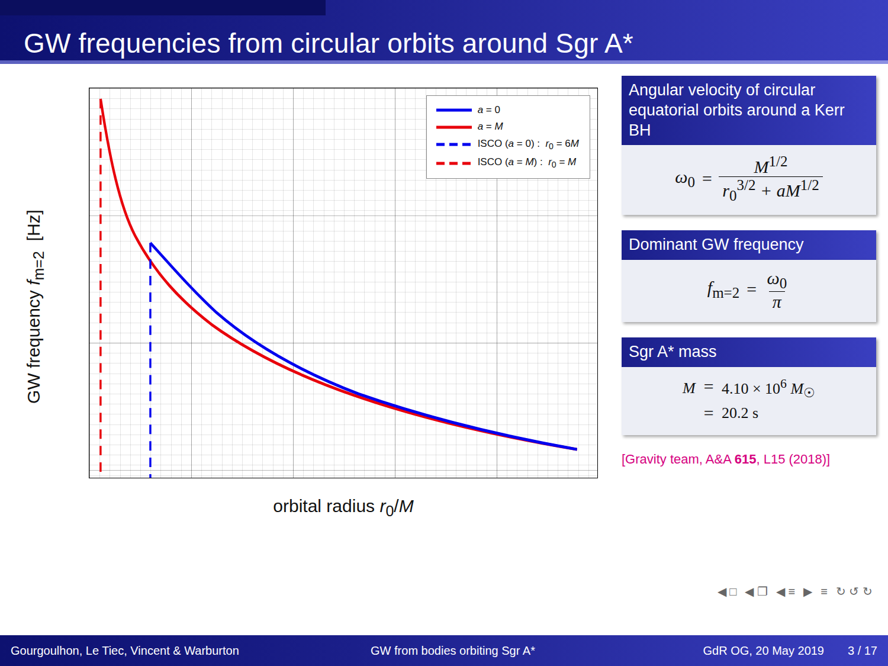GW frequencies from circular orbits around Sgr A*
GW frequency fm=2 [Hz]
10-2
10-3
10-4
0
10
20
30
40
50
| | a = 0 |
| | a = M |
| | ISCO ( a = 0) : r 0 = 6 M |
| | ISCO ( a = M ) : r 0 = M |
orbital radius r0/M
Angular velocity of circular equatorial orbits around a Kerr BH
ω0 = M1/2 r03/2 + aM1/2
Dominant GW frequency
fm=2 = ω0 π
Sgr A* mass
| M | = | 4.10 × 10 6 M ☉ |
| | = | 20.2 s |
[Gravity team, A&A 615, L15 (2018)]
◀ □ ◀ ❐ ◀ ≡ ▶ ≡ ↻ ↺ ↻
Gourgoulhon, Le Tiec, Vincent & Warburton
GW from bodies orbiting Sgr A*
GdR OG, 20 May 2019
3 / 17